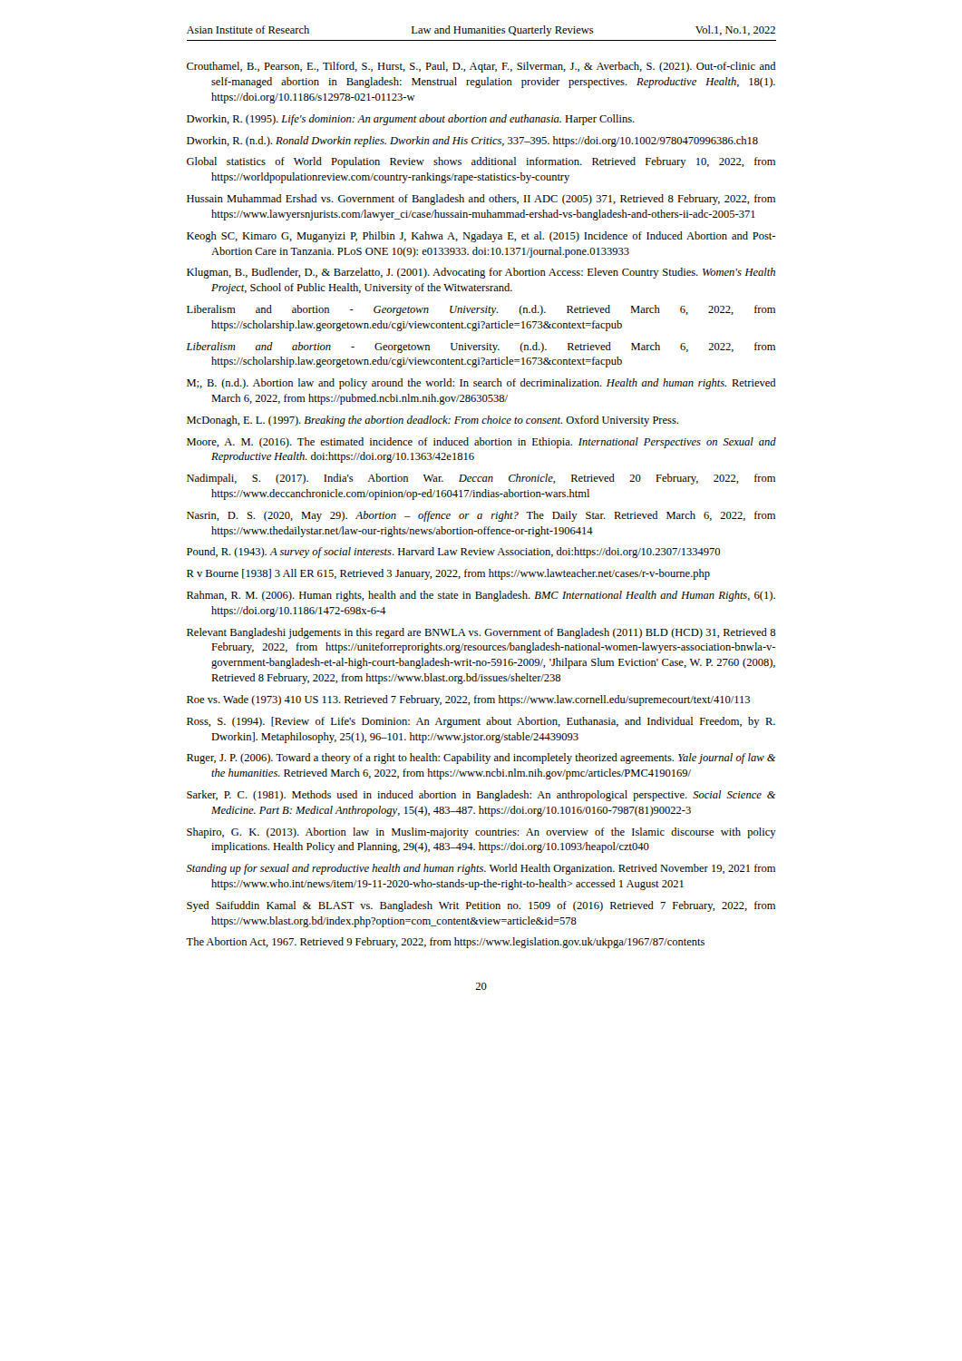Asian Institute of Research
Law and Humanities Quarterly Reviews
Vol.1, No.1, 2022
Crouthamel, B., Pearson, E., Tilford, S., Hurst, S., Paul, D., Aqtar, F., Silverman, J., & Averbach, S. (2021). Out-of-clinic and self-managed abortion in Bangladesh: Menstrual regulation provider perspectives. Reproductive Health, 18(1). https://doi.org/10.1186/s12978-021-01123-w
Dworkin, R. (1995). Life's dominion: An argument about abortion and euthanasia. Harper Collins.
Dworkin, R. (n.d.). Ronald Dworkin replies. Dworkin and His Critics, 337–395. https://doi.org/10.1002/9780470996386.ch18
Global statistics of World Population Review shows additional information. Retrieved February 10, 2022, from https://worldpopulationreview.com/country-rankings/rape-statistics-by-country
Hussain Muhammad Ershad vs. Government of Bangladesh and others, II ADC (2005) 371, Retrieved 8 February, 2022, from https://www.lawyersnjurists.com/lawyer_ci/case/hussain-muhammad-ershad-vs-bangladesh-and-others-ii-adc-2005-371
Keogh SC, Kimaro G, Muganyizi P, Philbin J, Kahwa A, Ngadaya E, et al. (2015) Incidence of Induced Abortion and Post-Abortion Care in Tanzania. PLoS ONE 10(9): e0133933. doi:10.1371/journal.pone.0133933
Klugman, B., Budlender, D., & Barzelatto, J. (2001). Advocating for Abortion Access: Eleven Country Studies. Women's Health Project, School of Public Health, University of the Witwatersrand.
Liberalism and abortion - Georgetown University. (n.d.). Retrieved March 6, 2022, from https://scholarship.law.georgetown.edu/cgi/viewcontent.cgi?article=1673&context=facpub
Liberalism and abortion - Georgetown University. (n.d.). Retrieved March 6, 2022, from https://scholarship.law.georgetown.edu/cgi/viewcontent.cgi?article=1673&context=facpub
M;, B. (n.d.). Abortion law and policy around the world: In search of decriminalization. Health and human rights. Retrieved March 6, 2022, from https://pubmed.ncbi.nlm.nih.gov/28630538/
McDonagh, E. L. (1997). Breaking the abortion deadlock: From choice to consent. Oxford University Press.
Moore, A. M. (2016). The estimated incidence of induced abortion in Ethiopia. International Perspectives on Sexual and Reproductive Health. doi:https://doi.org/10.1363/42e1816
Nadimpali, S. (2017). India's Abortion War. Deccan Chronicle, Retrieved 20 February, 2022, from https://www.deccanchronicle.com/opinion/op-ed/160417/indias-abortion-wars.html
Nasrin, D. S. (2020, May 29). Abortion – offence or a right? The Daily Star. Retrieved March 6, 2022, from https://www.thedailystar.net/law-our-rights/news/abortion-offence-or-right-1906414
Pound, R. (1943). A survey of social interests. Harvard Law Review Association, doi:https://doi.org/10.2307/1334970
R v Bourne [1938] 3 All ER 615, Retrieved 3 January, 2022, from https://www.lawteacher.net/cases/r-v-bourne.php
Rahman, R. M. (2006). Human rights, health and the state in Bangladesh. BMC International Health and Human Rights, 6(1). https://doi.org/10.1186/1472-698x-6-4
Relevant Bangladeshi judgements in this regard are BNWLA vs. Government of Bangladesh (2011) BLD (HCD) 31, Retrieved 8 February, 2022, from https://uniteforreprorights.org/resources/bangladesh-national-women-lawyers-association-bnwla-v-government-bangladesh-et-al-high-court-bangladesh-writ-no-5916-2009/, 'Jhilpara Slum Eviction' Case, W. P. 2760 (2008), Retrieved 8 February, 2022, from https://www.blast.org.bd/issues/shelter/238
Roe vs. Wade (1973) 410 US 113. Retrieved 7 February, 2022, from https://www.law.cornell.edu/supremecourt/text/410/113
Ross, S. (1994). [Review of Life's Dominion: An Argument about Abortion, Euthanasia, and Individual Freedom, by R. Dworkin]. Metaphilosophy, 25(1), 96–101. http://www.jstor.org/stable/24439093
Ruger, J. P. (2006). Toward a theory of a right to health: Capability and incompletely theorized agreements. Yale journal of law & the humanities. Retrieved March 6, 2022, from https://www.ncbi.nlm.nih.gov/pmc/articles/PMC4190169/
Sarker, P. C. (1981). Methods used in induced abortion in Bangladesh: An anthropological perspective. Social Science & Medicine. Part B: Medical Anthropology, 15(4), 483–487. https://doi.org/10.1016/0160-7987(81)90022-3
Shapiro, G. K. (2013). Abortion law in Muslim-majority countries: An overview of the Islamic discourse with policy implications. Health Policy and Planning, 29(4), 483–494. https://doi.org/10.1093/heapol/czt040
Standing up for sexual and reproductive health and human rights. World Health Organization. Retrived November 19, 2021 from https://www.who.int/news/item/19-11-2020-who-stands-up-the-right-to-health> accessed 1 August 2021
Syed Saifuddin Kamal & BLAST vs. Bangladesh Writ Petition no. 1509 of (2016) Retrieved 7 February, 2022, from https://www.blast.org.bd/index.php?option=com_content&view=article&id=578
The Abortion Act, 1967. Retrieved 9 February, 2022, from https://www.legislation.gov.uk/ukpga/1967/87/contents
20